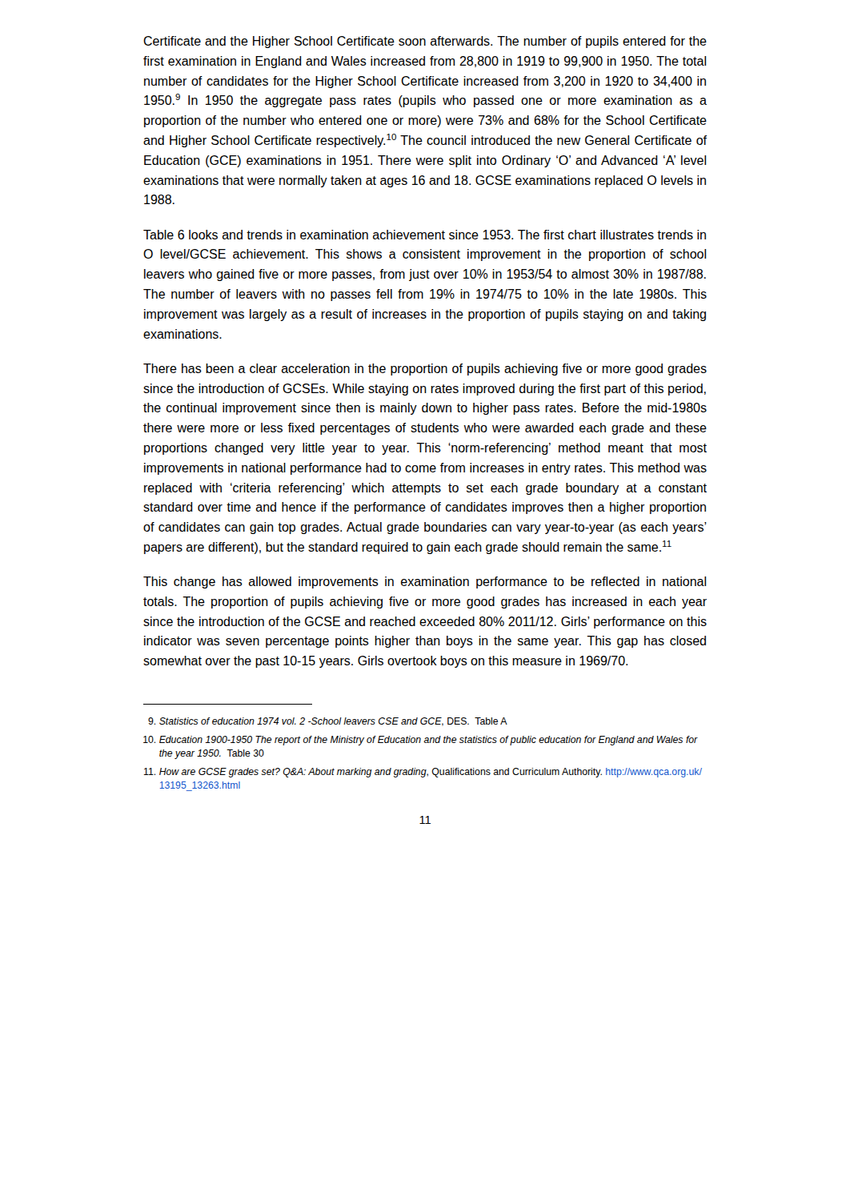Certificate and the Higher School Certificate soon afterwards. The number of pupils entered for the first examination in England and Wales increased from 28,800 in 1919 to 99,900 in 1950. The total number of candidates for the Higher School Certificate increased from 3,200 in 1920 to 34,400 in 1950.9 In 1950 the aggregate pass rates (pupils who passed one or more examination as a proportion of the number who entered one or more) were 73% and 68% for the School Certificate and Higher School Certificate respectively.10 The council introduced the new General Certificate of Education (GCE) examinations in 1951. There were split into Ordinary ‘O’ and Advanced ‘A’ level examinations that were normally taken at ages 16 and 18. GCSE examinations replaced O levels in 1988.
Table 6 looks and trends in examination achievement since 1953. The first chart illustrates trends in O level/GCSE achievement. This shows a consistent improvement in the proportion of school leavers who gained five or more passes, from just over 10% in 1953/54 to almost 30% in 1987/88. The number of leavers with no passes fell from 19% in 1974/75 to 10% in the late 1980s. This improvement was largely as a result of increases in the proportion of pupils staying on and taking examinations.
There has been a clear acceleration in the proportion of pupils achieving five or more good grades since the introduction of GCSEs. While staying on rates improved during the first part of this period, the continual improvement since then is mainly down to higher pass rates. Before the mid-1980s there were more or less fixed percentages of students who were awarded each grade and these proportions changed very little year to year. This ‘norm-referencing’ method meant that most improvements in national performance had to come from increases in entry rates. This method was replaced with ‘criteria referencing’ which attempts to set each grade boundary at a constant standard over time and hence if the performance of candidates improves then a higher proportion of candidates can gain top grades. Actual grade boundaries can vary year-to-year (as each years’ papers are different), but the standard required to gain each grade should remain the same.11
This change has allowed improvements in examination performance to be reflected in national totals. The proportion of pupils achieving five or more good grades has increased in each year since the introduction of the GCSE and reached exceeded 80% 2011/12. Girls’ performance on this indicator was seven percentage points higher than boys in the same year. This gap has closed somewhat over the past 10-15 years. Girls overtook boys on this measure in 1969/70.
Statistics of education 1974 vol. 2 -School leavers CSE and GCE, DES. Table A
Education 1900-1950 The report of the Ministry of Education and the statistics of public education for England and Wales for the year 1950. Table 30
How are GCSE grades set? Q&A: About marking and grading, Qualifications and Curriculum Authority. http://www.qca.org.uk/13195_13263.html
11